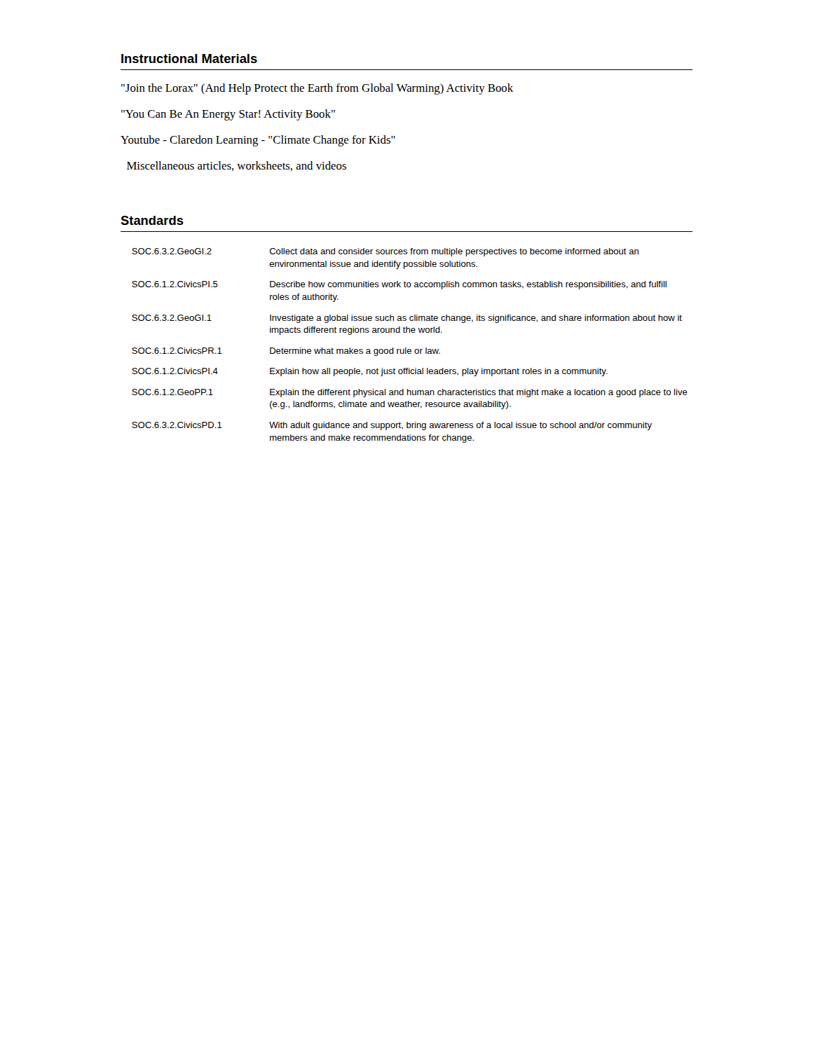Instructional Materials
"Join the Lorax" (And Help Protect the Earth from Global Warming) Activity Book
"You Can Be An Energy Star! Activity Book"
Youtube - Claredon Learning - "Climate Change for Kids"
Miscellaneous articles, worksheets, and videos
Standards
| SOC.6.3.2.GeoGI.2 | Collect data and consider sources from multiple perspectives to become informed about an environmental issue and identify possible solutions. |
| SOC.6.1.2.CivicsPI.5 | Describe how communities work to accomplish common tasks, establish responsibilities, and fulfill roles of authority. |
| SOC.6.3.2.GeoGI.1 | Investigate a global issue such as climate change, its significance, and share information about how it impacts different regions around the world. |
| SOC.6.1.2.CivicsPR.1 | Determine what makes a good rule or law. |
| SOC.6.1.2.CivicsPI.4 | Explain how all people, not just official leaders, play important roles in a community. |
| SOC.6.1.2.GeoPP.1 | Explain the different physical and human characteristics that might make a location a good place to live (e.g., landforms, climate and weather, resource availability). |
| SOC.6.3.2.CivicsPD.1 | With adult guidance and support, bring awareness of a local issue to school and/or community members and make recommendations for change. |